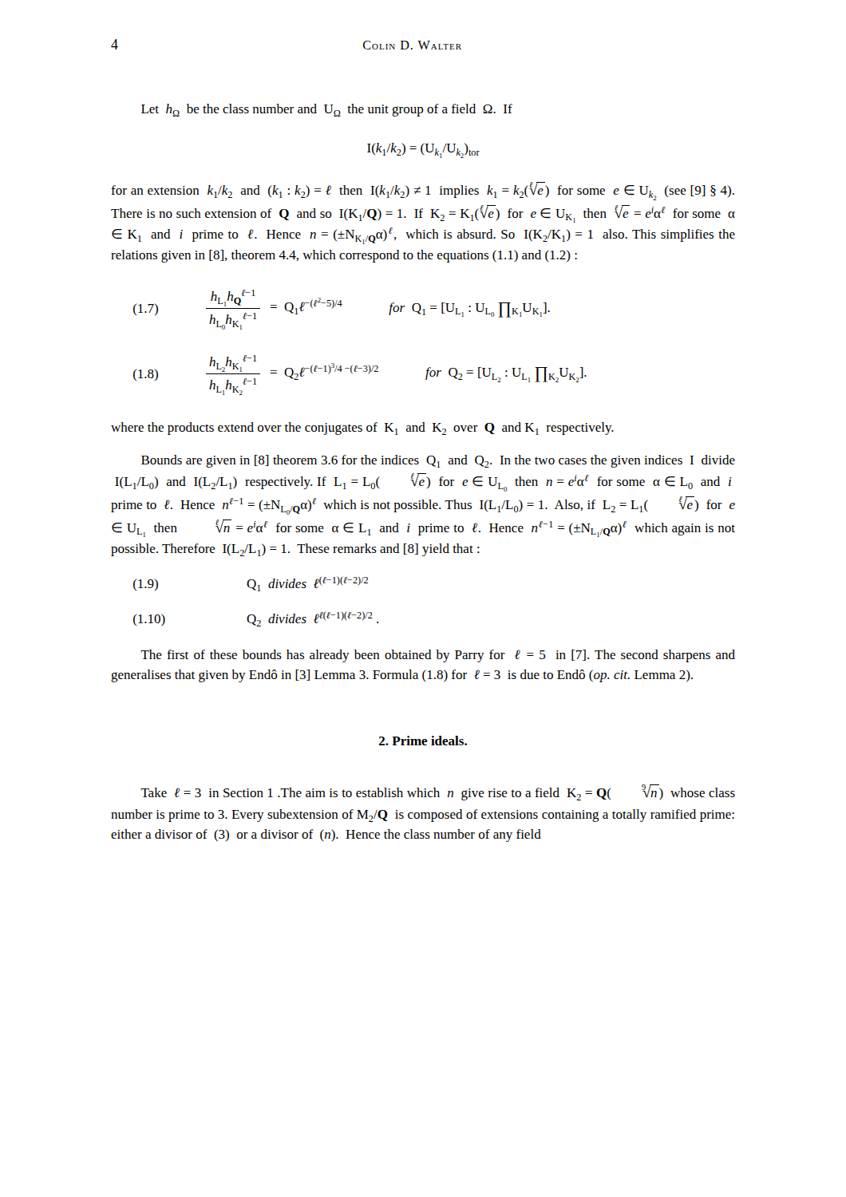4 Colin D. Walter
Let hΩ be the class number and UΩ the unit group of a field Ω. If
I(k1/k2) = (Uk1/Uk2)tor
for an extension k1/k2 and (k1 : k2) = ℓ then I(k1/k2) ≠ 1 implies k1 = k2(ℓ√e) for some e ∈ Uk2 (see [9] § 4). There is no such extension of Q and so I(K1/Q) = 1. If K2 = K1(ℓ√e) for e ∈ UK1 then ℓ√e = eiαℓ for some α ∈ K1 and i prime to ℓ. Hence n = (±NK1/Qα)ℓ, which is absurd. So I(K2/K1) = 1 also. This simplifies the relations given in [8], theorem 4.4, which correspond to the equations (1.1) and (1.2) :
(1.7)
hL1hQℓ−1 hL0hK1ℓ−1 = Q1ℓ−(ℓ2−5)/4 for Q1 = [UL1 : UL0 ∏K1UK1].
(1.8)
hL2hK1ℓ−1 hL1hK2ℓ−1 = Q2ℓ−(ℓ−1)3/4 −(ℓ−3)/2 for Q2 = [UL2 : UL1 ∏K2UK2].
where the products extend over the conjugates of K1 and K2 over Q and K1 respectively.
Bounds are given in [8] theorem 3.6 for the indices Q1 and Q2. In the two cases the given indices I divide I(L1/L0) and I(L2/L1) respectively. If L1 = L0(ℓ√e) for e ∈ UL0 then n = eiαℓ for some α ∈ L0 and i prime to ℓ. Hence nℓ−1 = (±NL0/Qα)ℓ which is not possible. Thus I(L1/L0) = 1. Also, if L2 = L1(ℓ√e) for e ∈ UL1 then ℓ√n = eiαℓ for some α ∈ L1 and i prime to ℓ. Hence nℓ−1 = (±NL1/Qα)ℓ which again is not possible. Therefore I(L2/L1) = 1. These remarks and [8] yield that :
(1.9)
Q1 divides ℓ(ℓ−1)(ℓ−2)/2
(1.10)
Q2 divides ℓℓ(ℓ−1)(ℓ−2)/2 .
The first of these bounds has already been obtained by Parry for ℓ = 5 in [7]. The second sharpens and generalises that given by Endô in [3] Lemma 3. Formula (1.8) for ℓ = 3 is due to Endô (op. cit. Lemma 2).
2. Prime ideals.
Take ℓ = 3 in Section 1 .The aim is to establish which n give rise to a field K2 = Q(9√n) whose class number is prime to 3. Every subextension of M2/Q is composed of extensions containing a totally ramified prime: either a divisor of (3) or a divisor of (n). Hence the class number of any field